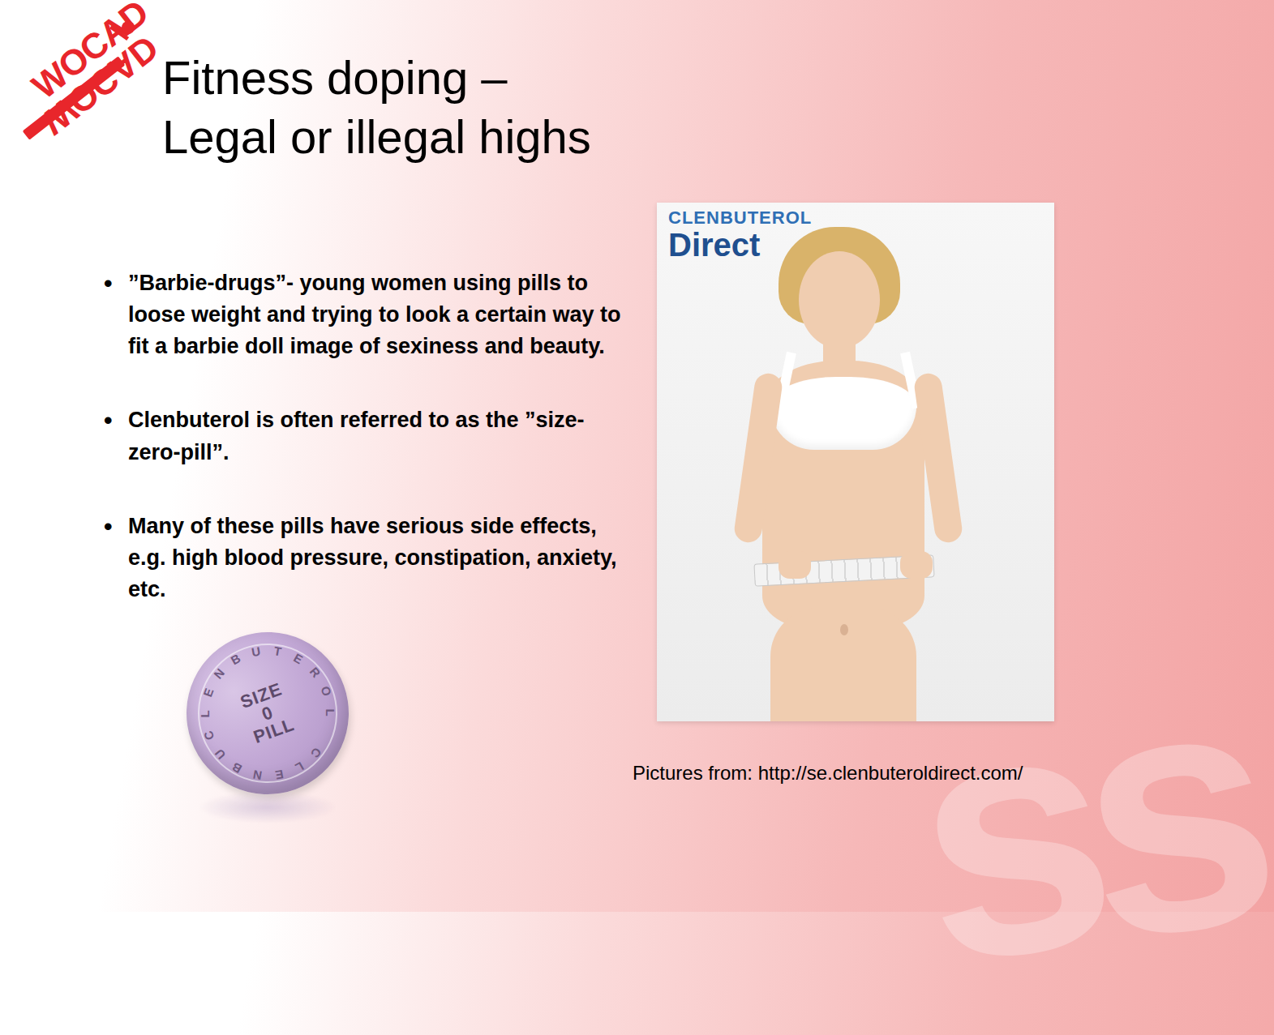ss
WOCAD WOCAD
Fitness doping –
Legal or illegal highs
”Barbie-drugs”- young women using pills to loose weight and trying to look a certain way to fit a barbie doll image of sexiness and beauty.
Clenbuterol is often referred to as the ”size-zero-pill”.
Many of these pills have serious side effects, e.g. high blood pressure, constipation, anxiety, etc.
C L E N B U T E R O L C L E N B U
SIZE
0
PILL
CLENBUTEROL Direct
Pictures from: http://se.clenbuteroldirect.com/